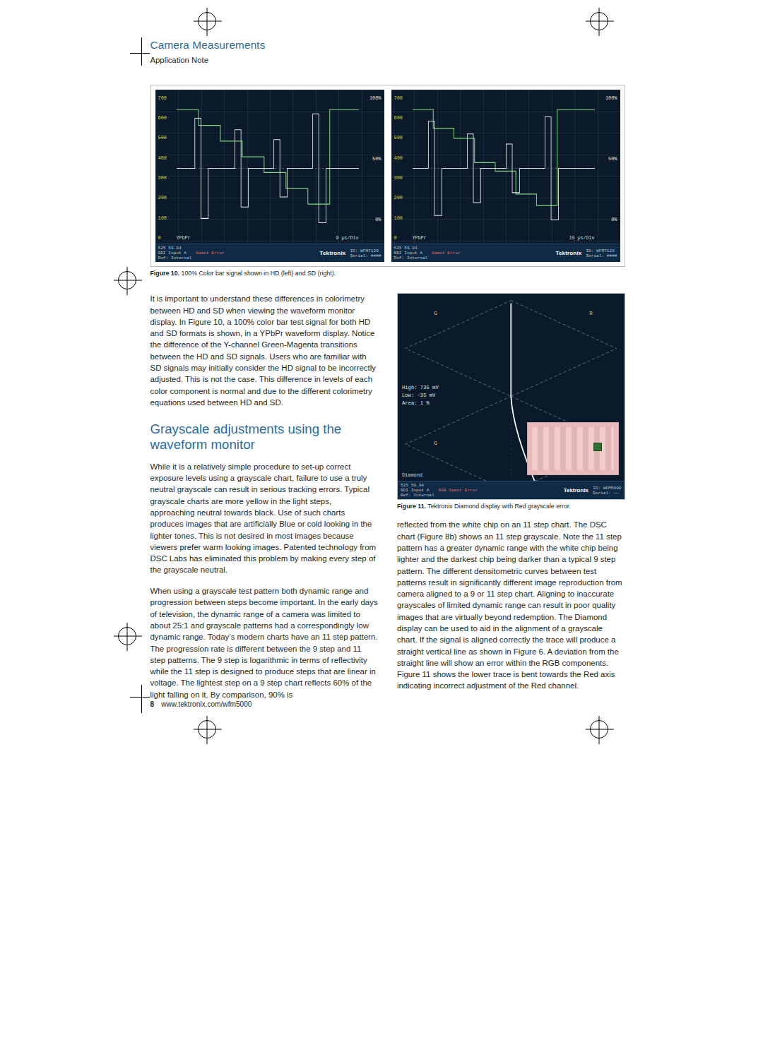Camera Measurements
Application Note
7006005004003002001000
100% 50% 0%
YPbPr
9 µs/Div
525 59.94
SDI Input A
Ref: Internal Gamut Error Tektronix ID: WFM7120
Serial: ####
7006005004003002001000
100% 50% 0%
YPbPr
15 µs/Div
525 59.94
SDI Input A
Ref: Internal Gamut Error Tektronix ID: WFM7120
Serial: ####
Figure 10. 100% Color bar signal shown in HD (left) and SD (right).
It is important to understand these differences in colorimetry between HD and SD when viewing the waveform monitor display. In Figure 10, a 100% color bar test signal for both HD and SD formats is shown, in a YPbPr waveform display. Notice the difference of the Y-channel Green-Magenta transitions between the HD and SD signals. Users who are familiar with SD signals may initially consider the HD signal to be incorrectly adjusted. This is not the case. This difference in levels of each color component is normal and due to the different colorimetry equations used between HD and SD.
Grayscale adjustments using the waveform monitor
While it is a relatively simple procedure to set-up correct exposure levels using a grayscale chart, failure to use a truly neutral grayscale can result in serious tracking errors. Typical grayscale charts are more yellow in the light steps, approaching neutral towards black. Use of such charts produces images that are artificially Blue or cold looking in the lighter tones. This is not desired in most images because viewers prefer warm looking images. Patented technology from DSC Labs has eliminated this problem by making every step of the grayscale neutral.
When using a grayscale test pattern both dynamic range and progression between steps become important. In the early days of television, the dynamic range of a camera was limited to about 25:1 and grayscale patterns had a correspondingly low dynamic range. Today’s modern charts have an 11 step pattern. The progression rate is different between the 9 step and 11 step patterns. The 9 step is logarithmic in terms of reflectivity while the 11 step is designed to produce steps that are linear in voltage. The lightest step on a 9 step chart reflects 60% of the light falling on it. By comparison, 90% is
G R G B
High: 735 mV
Low: −35 mV
Area: 1 %
Diamond
525 59.94
SDI Input A
Ref: Internal RGB Gamut Error Tektronix ID: WFM5000
Serial: ——
Figure 11. Tektronix Diamond display with Red grayscale error.
reflected from the white chip on an 11 step chart. The DSC chart (Figure 8b) shows an 11 step grayscale. Note the 11 step pattern has a greater dynamic range with the white chip being lighter and the darkest chip being darker than a typical 9 step pattern. The different densitometric curves between test patterns result in significantly different image reproduction from camera aligned to a 9 or 11 step chart. Aligning to inaccurate grayscales of limited dynamic range can result in poor quality images that are virtually beyond redemption. The Diamond display can be used to aid in the alignment of a grayscale chart. If the signal is aligned correctly the trace will produce a straight vertical line as shown in Figure 6. A deviation from the straight line will show an error within the RGB components. Figure 11 shows the lower trace is bent towards the Red axis indicating incorrect adjustment of the Red channel.
8 www.tektronix.com/wfm5000